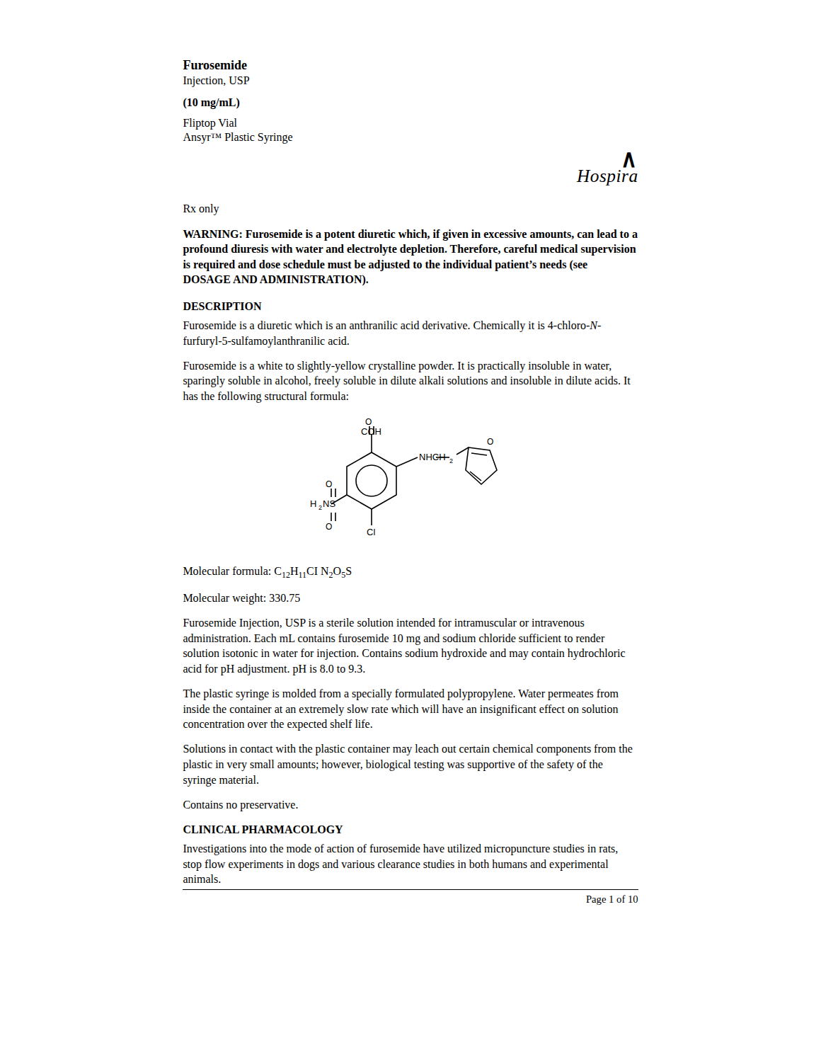Furosemide
Injection, USP
(10 mg/mL)
Fliptop Vial
Ansyr™ Plastic Syringe
∧ Hospira
Rx only
WARNING: Furosemide is a potent diuretic which, if given in excessive amounts, can lead to a profound diuresis with water and electrolyte depletion. Therefore, careful medical supervision is required and dose schedule must be adjusted to the individual patient’s needs (see DOSAGE AND ADMINISTRATION).
Description
Furosemide is a diuretic which is an anthranilic acid derivative. Chemically it is 4-chloro-N-furfuryl-5-sulfamoylanthranilic acid.
Furosemide is a white to slightly-yellow crystalline powder. It is practically insoluble in water, sparingly soluble in alcohol, freely soluble in dilute alkali solutions and insoluble in dilute acids. It has the following structural formula:
O COH NHCH 2 O O H 2 NS O Cl
Molecular formula: C12H11CI N2O5S
Molecular weight: 330.75
Furosemide Injection, USP is a sterile solution intended for intramuscular or intravenous administration. Each mL contains furosemide 10 mg and sodium chloride sufficient to render solution isotonic in water for injection. Contains sodium hydroxide and may contain hydrochloric acid for pH adjustment. pH is 8.0 to 9.3.
The plastic syringe is molded from a specially formulated polypropylene. Water permeates from inside the container at an extremely slow rate which will have an insignificant effect on solution concentration over the expected shelf life.
Solutions in contact with the plastic container may leach out certain chemical components from the plastic in very small amounts; however, biological testing was supportive of the safety of the syringe material.
Contains no preservative.
Clinical Pharmacology
Investigations into the mode of action of furosemide have utilized micropuncture studies in rats, stop flow experiments in dogs and various clearance studies in both humans and experimental animals.
Page 1 of 10